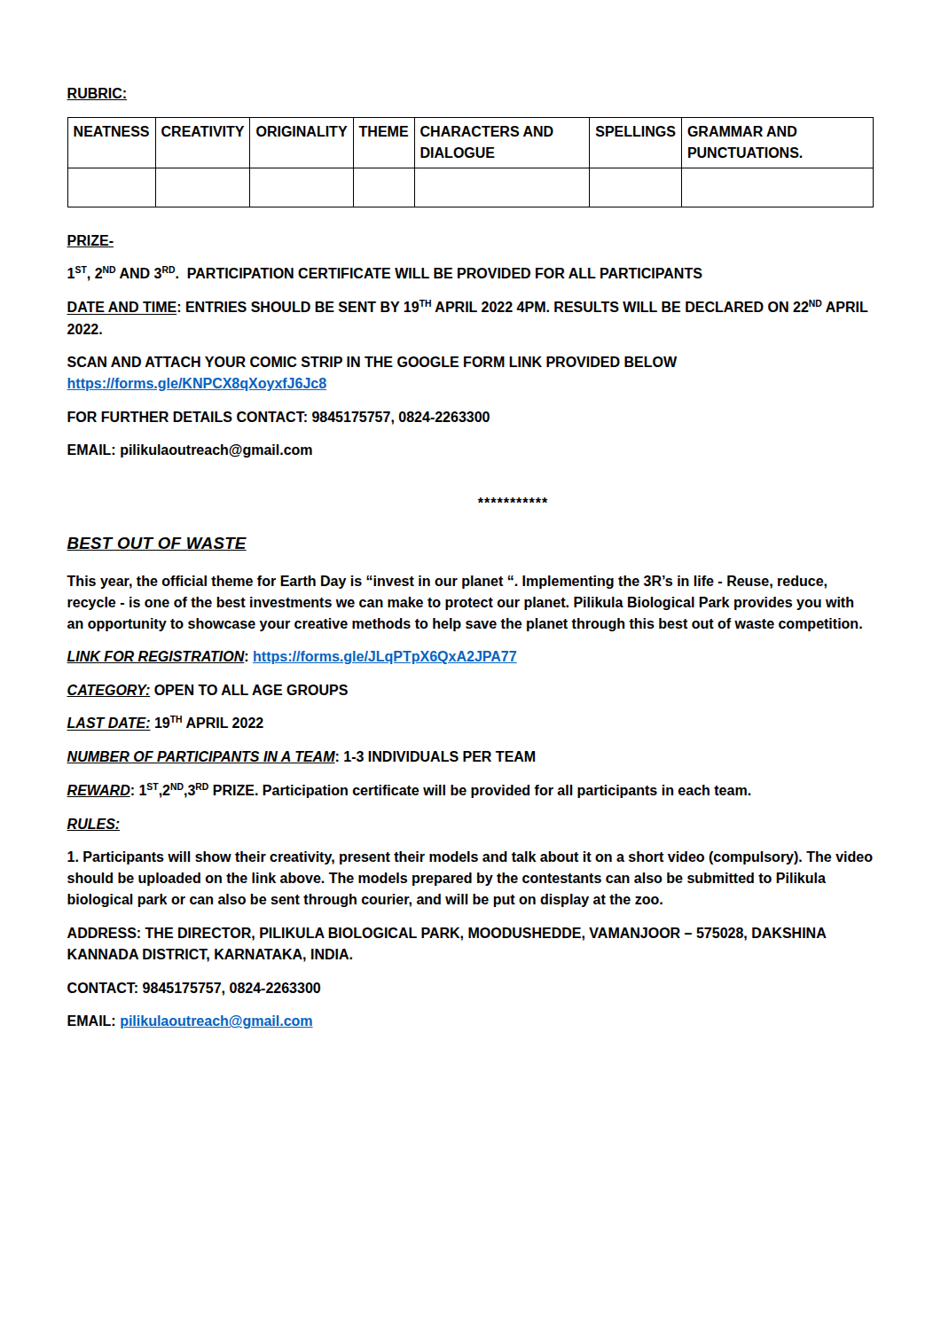RUBRIC:
| Neatness | Creativity | Originality | Theme | Characters and dialogue | Spellings | Grammar and punctuations. |
PRIZE-
1ST, 2ND AND 3RD. PARTICIPATION CERTIFICATE WILL BE PROVIDED FOR ALL PARTICIPANTS
DATE AND TIME: ENTRIES SHOULD BE SENT BY 19TH APRIL 2022 4PM. RESULTS WILL BE DECLARED ON 22ND APRIL 2022.
SCAN AND ATTACH YOUR COMIC STRIP IN THE GOOGLE FORM LINK PROVIDED BELOW
https://forms.gle/KNPCX8qXoyxfJ6Jc8
FOR FURTHER DETAILS CONTACT: 9845175757, 0824-2263300
EMAIL: pilikulaoutreach@gmail.com
***********
BEST OUT OF WASTE
This year, the official theme for Earth Day is “invest in our planet “. Implementing the 3R’s in life - Reuse, reduce, recycle - is one of the best investments we can make to protect our planet. Pilikula Biological Park provides you with an opportunity to showcase your creative methods to help save the planet through this best out of waste competition.
LINK FOR REGISTRATION: https://forms.gle/JLqPTpX6QxA2JPA77
CATEGORY: OPEN TO ALL AGE GROUPS
LAST DATE: 19TH APRIL 2022
NUMBER OF PARTICIPANTS IN A TEAM: 1-3 INDIVIDUALS PER TEAM
REWARD: 1ST,2ND,3RD PRIZE. Participation certificate will be provided for all participants in each team.
RULES:
1. Participants will show their creativity, present their models and talk about it on a short video (compulsory). The video should be uploaded on the link above. The models prepared by the contestants can also be submitted to Pilikula biological park or can also be sent through courier, and will be put on display at the zoo.
ADDRESS: THE DIRECTOR, PILIKULA BIOLOGICAL PARK, MOODUSHEDDE, VAMANJOOR – 575028, DAKSHINA KANNADA DISTRICT, KARNATAKA, INDIA.
CONTACT: 9845175757, 0824-2263300
EMAIL: pilikulaoutreach@gmail.com